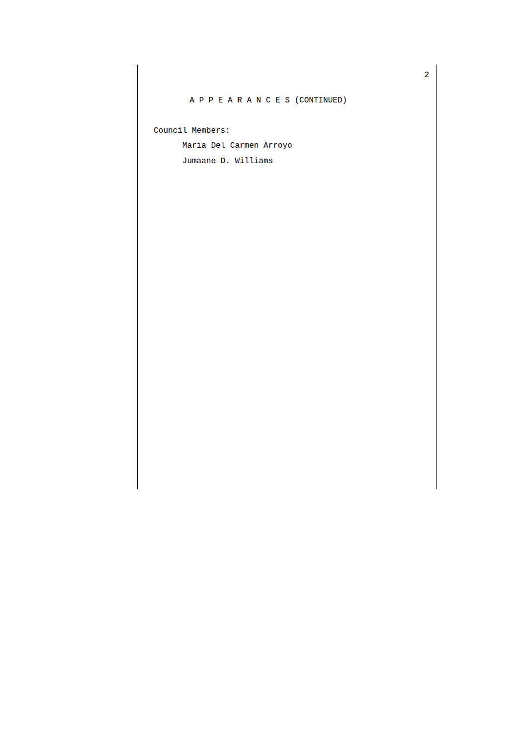2
A P P E A R A N C E S (CONTINUED)
Council Members:
Maria Del Carmen Arroyo
Jumaane D. Williams